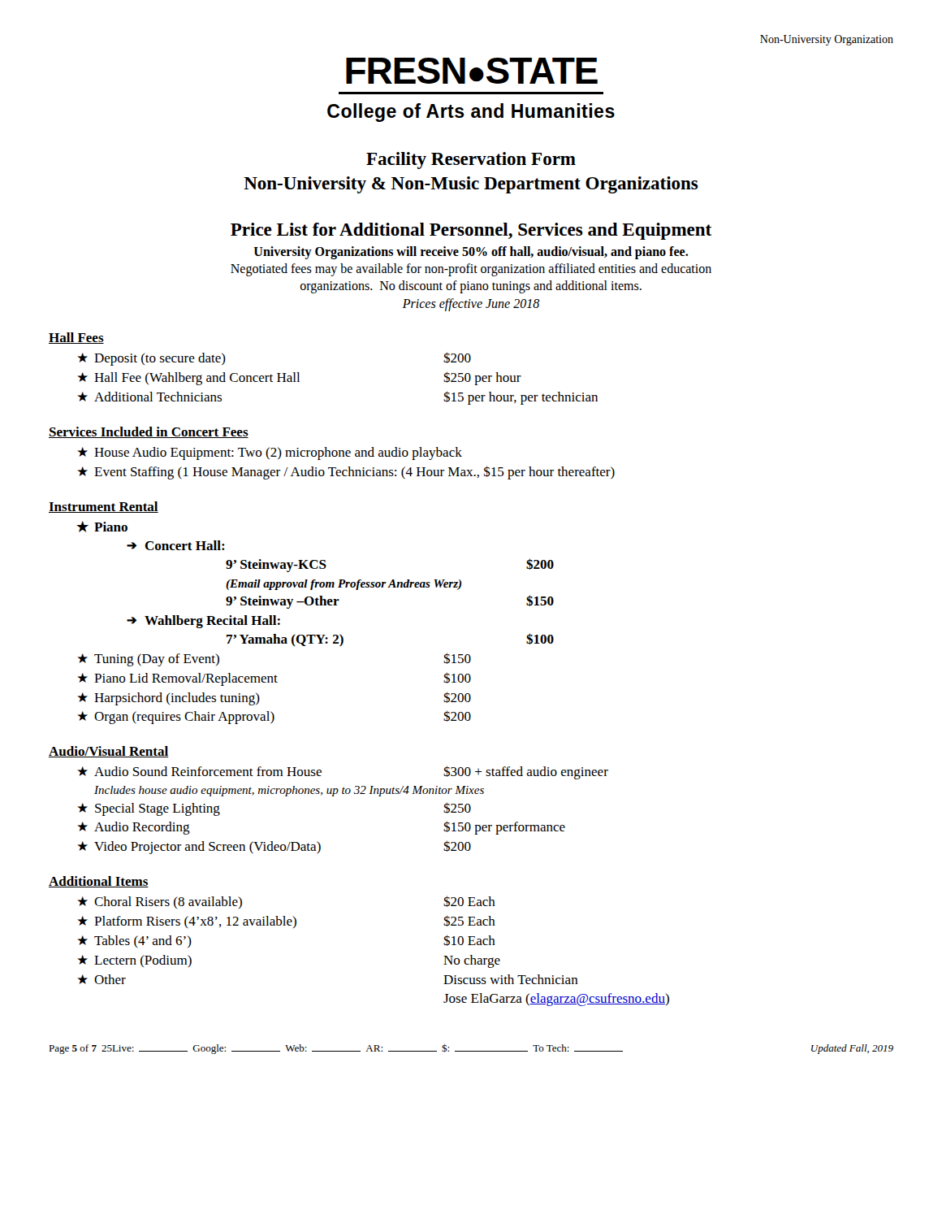Non-University Organization
FRESN●STATE
College of Arts and Humanities
Facility Reservation Form
Non-University & Non-Music Department Organizations
Price List for Additional Personnel, Services and Equipment
University Organizations will receive 50% off hall, audio/visual, and piano fee.
Negotiated fees may be available for non-profit organization affiliated entities and education
organizations. No discount of piano tunings and additional items.
Prices effective June 2018
Hall Fees
Deposit (to secure date) $200
Hall Fee (Wahlberg and Concert Hall $250 per hour
Additional Technicians $15 per hour, per technician
Services Included in Concert Fees
House Audio Equipment: Two (2) microphone and audio playback
Event Staffing (1 House Manager / Audio Technicians: (4 Hour Max., $15 per hour thereafter)
Instrument Rental
Piano
Concert Hall:
9’ Steinway-KCS $200
(Email approval from Professor Andreas Werz)
9’ Steinway –Other $150
Wahlberg Recital Hall:
7’ Yamaha (QTY: 2) $100
Tuning (Day of Event) $150
Piano Lid Removal/Replacement $100
Harpsichord (includes tuning) $200
Organ (requires Chair Approval) $200
Audio/Visual Rental
Audio Sound Reinforcement from House $300 + staffed audio engineer
Includes house audio equipment, microphones, up to 32 Inputs/4 Monitor Mixes
Special Stage Lighting $250
Audio Recording $150 per performance
Video Projector and Screen (Video/Data) $200
Additional Items
Choral Risers (8 available) $20 Each
Platform Risers (4’x8’, 12 available) $25 Each
Tables (4’ and 6’) $10 Each
Lectern (Podium) No charge
Other Discuss with Technician
Jose ElaGarza (elagarza@csufresno.edu)
Page 5 of 7 25Live: Google: Web: AR: $: To Tech: Updated Fall, 2019